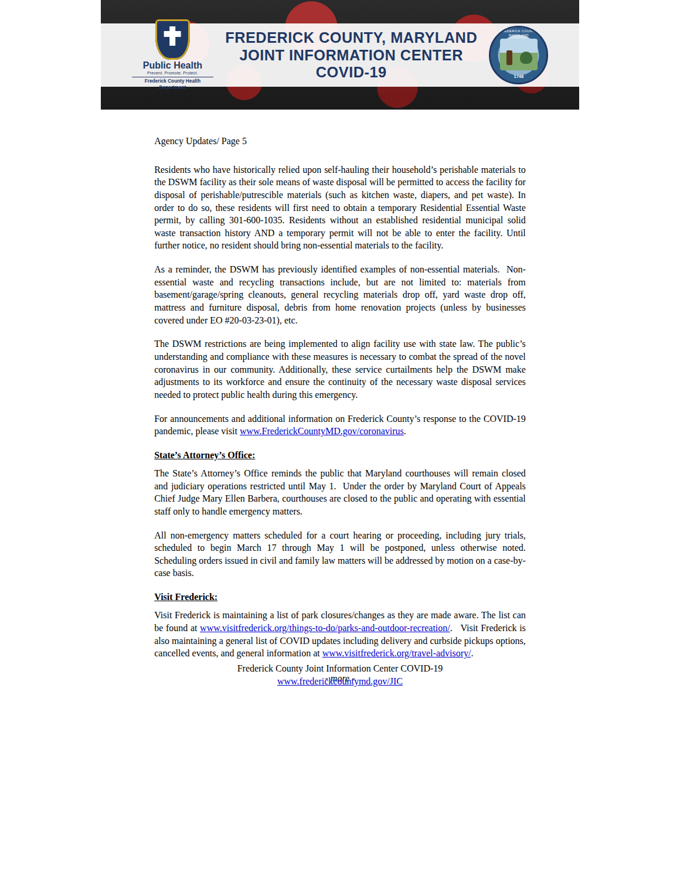Public Health
Prevent. Promote. Protect.
Frederick County Health Department
FREDERICK COUNTY, MARYLAND
JOINT INFORMATION CENTER
COVID-19
FREDERICK COUNTY, MARYLAND
1748
Agency Updates/ Page 5
Residents who have historically relied upon self-hauling their household’s perishable materials to the DSWM facility as their sole means of waste disposal will be permitted to access the facility for disposal of perishable/putrescible materials (such as kitchen waste, diapers, and pet waste). In order to do so, these residents will first need to obtain a temporary Residential Essential Waste permit, by calling 301-600-1035. Residents without an established residential municipal solid waste transaction history AND a temporary permit will not be able to enter the facility. Until further notice, no resident should bring non-essential materials to the facility.
As a reminder, the DSWM has previously identified examples of non-essential materials. Non-essential waste and recycling transactions include, but are not limited to: materials from basement/garage/spring cleanouts, general recycling materials drop off, yard waste drop off, mattress and furniture disposal, debris from home renovation projects (unless by businesses covered under EO #20-03-23-01), etc.
The DSWM restrictions are being implemented to align facility use with state law. The public’s understanding and compliance with these measures is necessary to combat the spread of the novel coronavirus in our community. Additionally, these service curtailments help the DSWM make adjustments to its workforce and ensure the continuity of the necessary waste disposal services needed to protect public health during this emergency.
For announcements and additional information on Frederick County’s response to the COVID-19 pandemic, please visit www.FrederickCountyMD.gov/coronavirus.
State’s Attorney’s Office:
The State’s Attorney’s Office reminds the public that Maryland courthouses will remain closed and judiciary operations restricted until May 1. Under the order by Maryland Court of Appeals Chief Judge Mary Ellen Barbera, courthouses are closed to the public and operating with essential staff only to handle emergency matters.
All non-emergency matters scheduled for a court hearing or proceeding, including jury trials, scheduled to begin March 17 through May 1 will be postponed, unless otherwise noted. Scheduling orders issued in civil and family law matters will be addressed by motion on a case-by-case basis.
Visit Frederick:
Visit Frederick is maintaining a list of park closures/changes as they are made aware. The list can be found at www.visitfrederick.org/things-to-do/parks-and-outdoor-recreation/. Visit Frederick is also maintaining a general list of COVID updates including delivery and curbside pickups options, cancelled events, and general information at www.visitfrederick.org/travel-advisory/.
- more -
Frederick County Joint Information Center COVID-19
www.frederickcountymd.gov/JIC